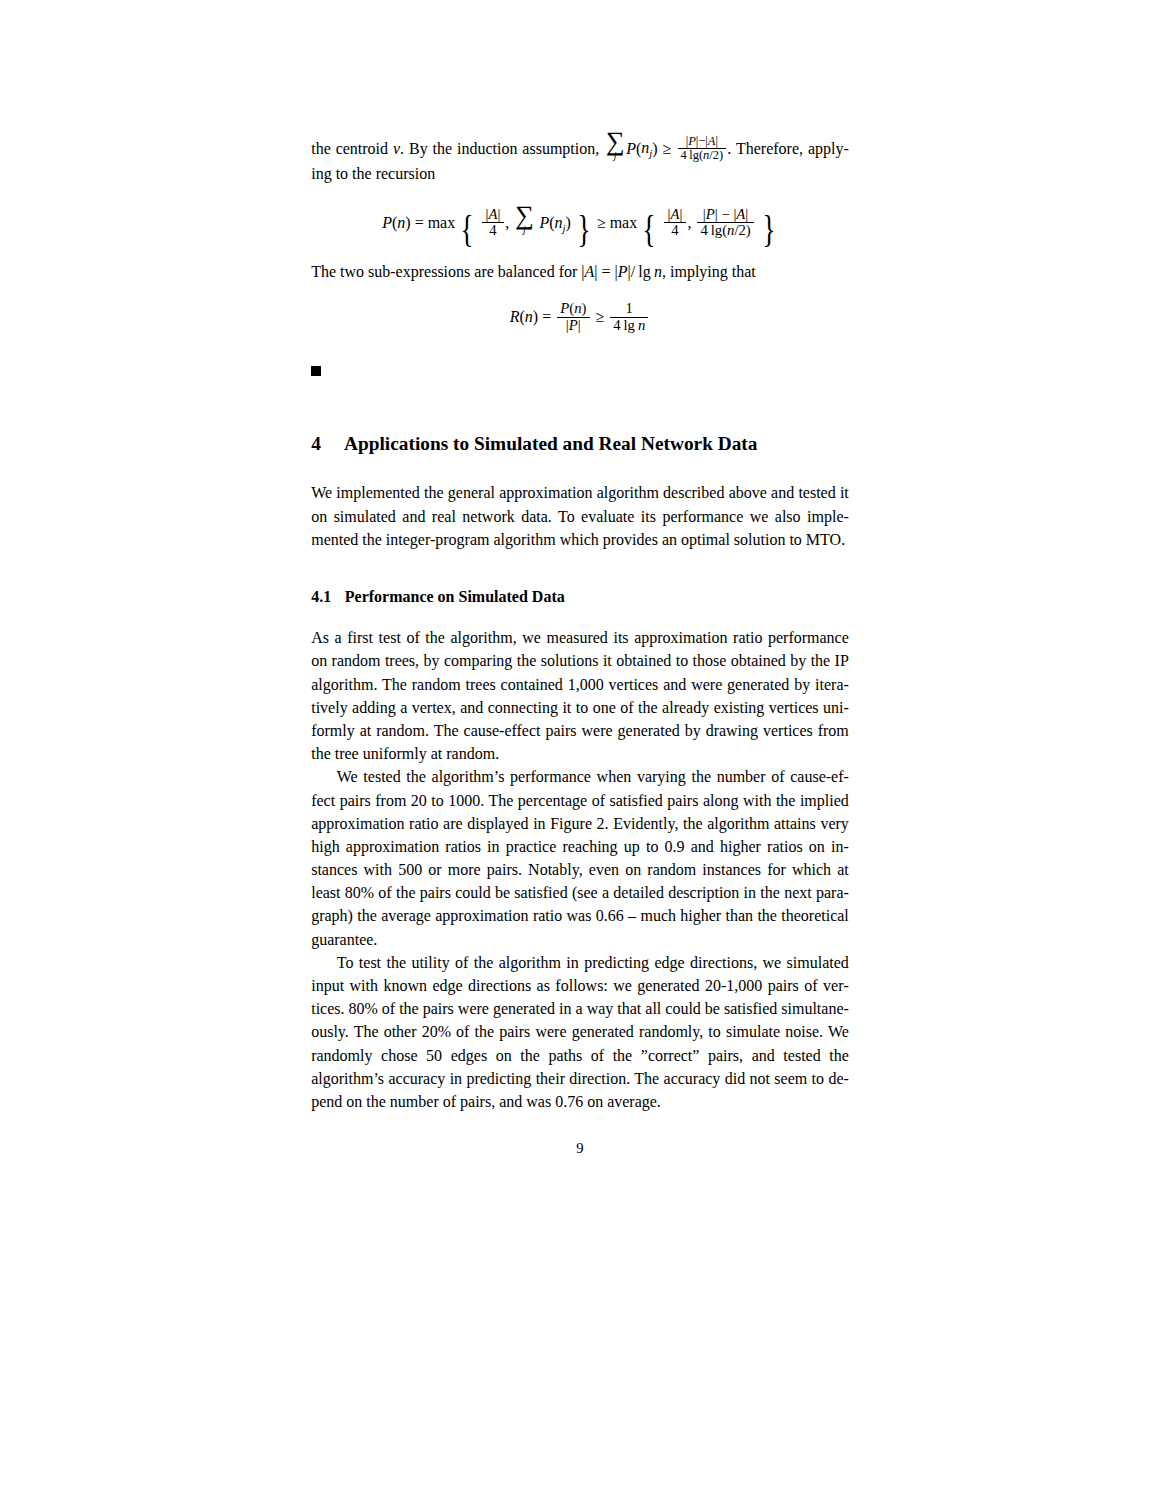the centroid v. By the induction assumption, ∑j P(nj) ≥ |P|−|A|4 lg(n/2). Therefore, applying to the recursion
P(n) = max { |A|4, ∑j P(nj) } ≥ max { |A|4, |P| − |A|4 lg(n/2) }
The two sub-expressions are balanced for |A| = |P|/ lg n, implying that
R(n) = P(n)|P| ≥ 14 lg n
4 Applications to Simulated and Real Network Data
We implemented the general approximation algorithm described above and tested it on simulated and real network data. To evaluate its performance we also implemented the integer-program algorithm which provides an optimal solution to MTO.
4.1 Performance on Simulated Data
As a first test of the algorithm, we measured its approximation ratio performance on random trees, by comparing the solutions it obtained to those obtained by the IP algorithm. The random trees contained 1,000 vertices and were generated by iteratively adding a vertex, and connecting it to one of the already existing vertices uniformly at random. The cause-effect pairs were generated by drawing vertices from the tree uniformly at random.
We tested the algorithm’s performance when varying the number of cause-effect pairs from 20 to 1000. The percentage of satisfied pairs along with the implied approximation ratio are displayed in Figure 2. Evidently, the algorithm attains very high approximation ratios in practice reaching up to 0.9 and higher ratios on instances with 500 or more pairs. Notably, even on random instances for which at least 80% of the pairs could be satisfied (see a detailed description in the next paragraph) the average approximation ratio was 0.66 – much higher than the theoretical guarantee.
To test the utility of the algorithm in predicting edge directions, we simulated input with known edge directions as follows: we generated 20-1,000 pairs of vertices. 80% of the pairs were generated in a way that all could be satisfied simultaneously. The other 20% of the pairs were generated randomly, to simulate noise. We randomly chose 50 edges on the paths of the ”correct” pairs, and tested the algorithm’s accuracy in predicting their direction. The accuracy did not seem to depend on the number of pairs, and was 0.76 on average.
9